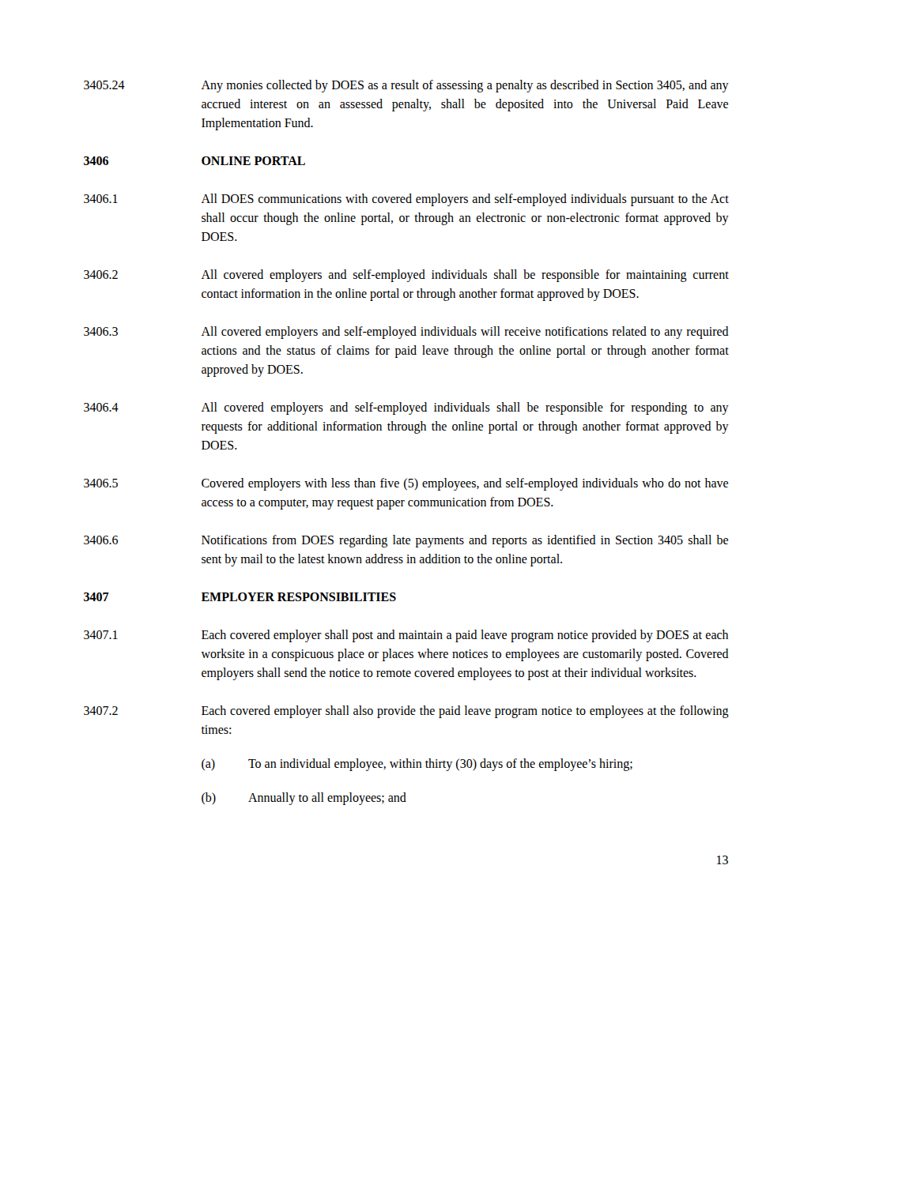3405.24
Any monies collected by DOES as a result of assessing a penalty as described in Section 3405, and any accrued interest on an assessed penalty, shall be deposited into the Universal Paid Leave Implementation Fund.
3406
ONLINE PORTAL
3406.1
All DOES communications with covered employers and self-employed individuals pursuant to the Act shall occur though the online portal, or through an electronic or non-electronic format approved by DOES.
3406.2
All covered employers and self-employed individuals shall be responsible for maintaining current contact information in the online portal or through another format approved by DOES.
3406.3
All covered employers and self-employed individuals will receive notifications related to any required actions and the status of claims for paid leave through the online portal or through another format approved by DOES.
3406.4
All covered employers and self-employed individuals shall be responsible for responding to any requests for additional information through the online portal or through another format approved by DOES.
3406.5
Covered employers with less than five (5) employees, and self-employed individuals who do not have access to a computer, may request paper communication from DOES.
3406.6
Notifications from DOES regarding late payments and reports as identified in Section 3405 shall be sent by mail to the latest known address in addition to the online portal.
3407
EMPLOYER RESPONSIBILITIES
3407.1
Each covered employer shall post and maintain a paid leave program notice provided by DOES at each worksite in a conspicuous place or places where notices to employees are customarily posted. Covered employers shall send the notice to remote covered employees to post at their individual worksites.
3407.2
Each covered employer shall also provide the paid leave program notice to employees at the following times:
(a)
To an individual employee, within thirty (30) days of the employee’s hiring;
(b)
Annually to all employees; and
13